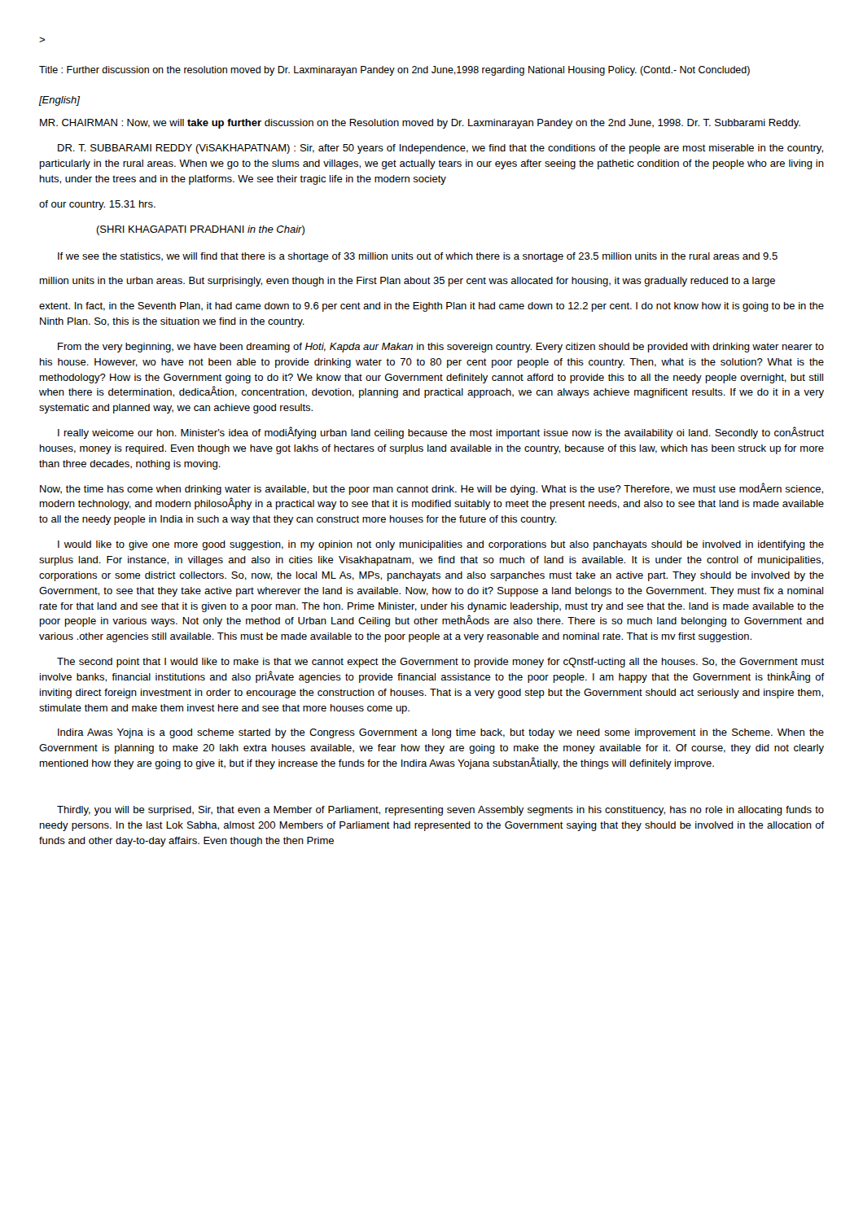>
Title : Further discussion on the resolution moved by Dr. Laxminarayan Pandey on 2nd June,1998 regarding National Housing Policy. (Contd.- Not Concluded)
[English]
MR. CHAIRMAN : Now, we will take up further discussion on the Resolution moved by Dr. Laxminarayan Pandey on the 2nd June, 1998. Dr. T. Subbarami Reddy.
DR. T. SUBBARAMI REDDY (ViSAKHAPATNAM) : Sir, after 50 years of Independence, we find that the conditions of the people are most miserable in the country, particularly in the rural areas. When we go to the slums and villages, we get actually tears in our eyes after seeing the pathetic condition of the people who are living in huts, under the trees and in the platforms. We see their tragic life in the modern society
of our country. 15.31 hrs.
(SHRI KHAGAPATI PRADHANI in the Chair)
If we see the statistics, we will find that there is a shortage of 33 million units out of which there is a snortage of 23.5 million units in the rural areas and 9.5
million units in the urban areas. But surprisingly, even though in the First Plan about 35 per cent was allocated for housing, it was gradually reduced to a large
extent. In fact, in the Seventh Plan, it had came down to 9.6 per cent and in the Eighth Plan it had came down to 12.2 per cent. I do not know how it is going to be in the Ninth Plan. So, this is the situation we find in the country.
From the very beginning, we have been dreaming of Hoti, Kapda aur Makan in this sovereign country. Every citizen should be provided with drinking water nearer to his house. However, wo have not been able to provide drinking water to 70 to 80 per cent poor people of this country. Then, what is the solution? What is the methodology? How is the Government going to do it? We know that our Government definitely cannot afford to provide this to all the needy people overnight, but still when there is determination, dedicaÂtion, concentration, devotion, planning and practical approach, we can always achieve magnificent results. If we do it in a very systematic and planned way, we can achieve good results.
I really weicome our hon. Minister's idea of modiÂfying urban land ceiling because the most important issue now is the availability oi land. Secondly to conÂstruct houses, money is required. Even though we have got lakhs of hectares of surplus land available in the country, because of this law, which has been struck up for more than three decades, nothing is moving.
Now, the time has come when drinking water is available, but the poor man cannot drink. He will be dying. What is the use? Therefore, we must use modÂern science, modern technology, and modern philosoÂphy in a practical way to see that it is modified suitably to meet the present needs, and also to see that land is made available to all the needy people in India in such a way that they can construct more houses for the future of this country.
I would like to give one more good suggestion, in my opinion not only municipalities and corporations but also panchayats should be involved in identifying the surplus land. For instance, in villages and also in cities like Visakhapatnam, we find that so much of land is available. It is under the control of municipalities, corporations or some district collectors. So, now, the local ML As, MPs, panchayats and also sarpanches must take an active part. They should be involved by the Government, to see that they take active part wherever the land is available. Now, how to do it? Suppose a land belongs to the Government. They must fix a nominal rate for that land and see that it is given to a poor man. The hon. Prime Minister, under his dynamic leadership, must try and see that the. land is made available to the poor people in various ways. Not only the method of Urban Land Ceiling but other methÂods are also there. There is so much land belonging to Government and various .other agencies still available. This must be made available to the poor people at a very reasonable and nominal rate. That is mv first suggestion.
The second point that I would like to make is that we cannot expect the Government to provide money for cQnstf-ucting all the houses. So, the Government must involve banks, financial institutions and also priÂvate agencies to provide financial assistance to the poor people. I am happy that the Government is thinkÂing of inviting direct foreign investment in order to encourage the construction of houses. That is a very good step but the Government should act seriously and inspire them, stimulate them and make them invest here and see that more houses come up.
Indira Awas Yojna is a good scheme started by the Congress Government a long time back, but today we need some improvement in the Scheme. When the Government is planning to make 20 lakh extra houses available, we fear how they are going to make the money available for it. Of course, they did not clearly mentioned how they are going to give it, but if they increase the funds for the Indira Awas Yojana substanÂtially, the things will definitely improve.
Thirdly, you will be surprised, Sir, that even a Member of Parliament, representing seven Assembly segments in his constituency, has no role in allocating funds to needy persons. In the last Lok Sabha, almost 200 Members of Parliament had represented to the Government saying that they should be involved in the allocation of funds and other day-to-day affairs. Even though the then Prime